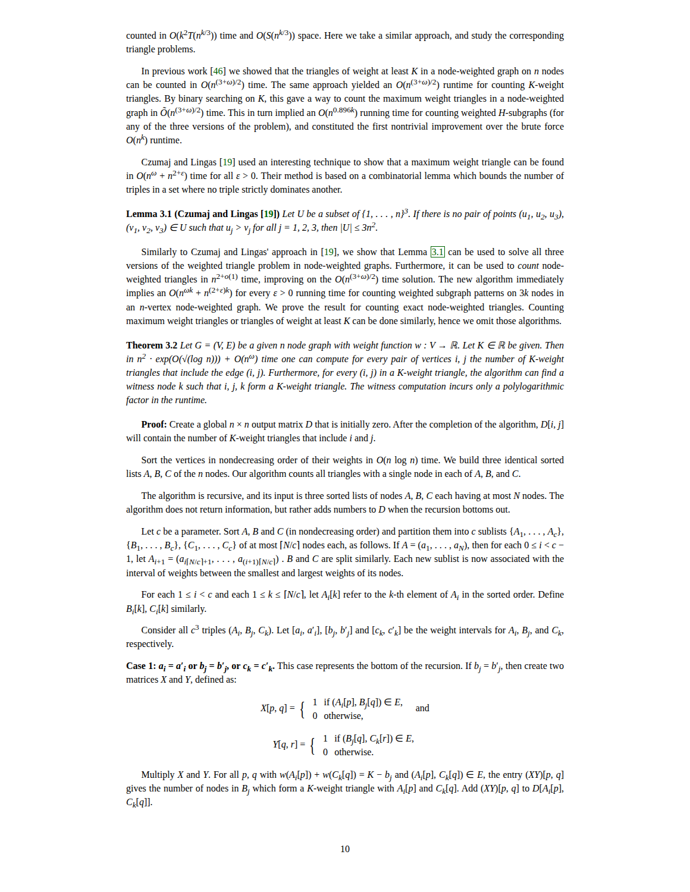counted in O(k2T(nk/3)) time and O(S(nk/3)) space. Here we take a similar approach, and study the corresponding triangle problems.
In previous work [46] we showed that the triangles of weight at least K in a node-weighted graph on n nodes can be counted in O(n(3+ω)/2) time. The same approach yielded an O(n(3+ω)/2) runtime for counting K-weight triangles. By binary searching on K, this gave a way to count the maximum weight triangles in a node-weighted graph in Õ(n(3+ω)/2) time. This in turn implied an O(n0.896k) running time for counting weighted H-subgraphs (for any of the three versions of the problem), and constituted the first nontrivial improvement over the brute force O(nk) runtime.
Czumaj and Lingas [19] used an interesting technique to show that a maximum weight triangle can be found in O(nω + n2+ε) time for all ε > 0. Their method is based on a combinatorial lemma which bounds the number of triples in a set where no triple strictly dominates another.
Lemma 3.1 (Czumaj and Lingas [19]) Let U be a subset of {1, . . . , n}3. If there is no pair of points (u1, u2, u3), (v1, v2, v3) ∈ U such that uj > vj for all j = 1, 2, 3, then |U| ≤ 3n2.
Similarly to Czumaj and Lingas' approach in [19], we show that Lemma 3.1 can be used to solve all three versions of the weighted triangle problem in node-weighted graphs. Furthermore, it can be used to count node-weighted triangles in n2+o(1) time, improving on the O(n(3+ω)/2) time solution. The new algorithm immediately implies an O(nωk + n(2+ε)k) for every ε > 0 running time for counting weighted subgraph patterns on 3k nodes in an n-vertex node-weighted graph. We prove the result for counting exact node-weighted triangles. Counting maximum weight triangles or triangles of weight at least K can be done similarly, hence we omit those algorithms.
Theorem 3.2 Let G = (V, E) be a given n node graph with weight function w : V → ℝ. Let K ∈ ℝ be given. Then in n2 · exp(O(√(log n))) + O(nω) time one can compute for every pair of vertices i, j the number of K-weight triangles that include the edge (i, j). Furthermore, for every (i, j) in a K-weight triangle, the algorithm can find a witness node k such that i, j, k form a K-weight triangle. The witness computation incurs only a polylogarithmic factor in the runtime.
Proof: Create a global n × n output matrix D that is initially zero. After the completion of the algorithm, D[i, j] will contain the number of K-weight triangles that include i and j.
Sort the vertices in nondecreasing order of their weights in O(n log n) time. We build three identical sorted lists A, B, C of the n nodes. Our algorithm counts all triangles with a single node in each of A, B, and C.
The algorithm is recursive, and its input is three sorted lists of nodes A, B, C each having at most N nodes. The algorithm does not return information, but rather adds numbers to D when the recursion bottoms out.
Let c be a parameter. Sort A, B and C (in nondecreasing order) and partition them into c sublists {A1, . . . , Ac}, {B1, . . . , Bc}, {C1, . . . , Cc} of at most ⌈N/c⌉ nodes each, as follows. If A = (a1, . . . , aN), then for each 0 ≤ i < c − 1, let Ai+1 = (ai⌈N/c⌉+1, . . . , a(i+1)⌈N/c⌉) . B and C are split similarly. Each new sublist is now associated with the interval of weights between the smallest and largest weights of its nodes.
For each 1 ≤ i < c and each 1 ≤ k ≤ ⌈N/c⌉, let Ai[k] refer to the k-th element of Ai in the sorted order. Define Bi[k], Ci[k] similarly.
Consider all c3 triples (Ai, Bj, Ck). Let [ai, a′i], [bj, b′j] and [ck, c′k] be the weight intervals for Ai, Bj, and Ck, respectively.
Case 1: ai = a′i or bj = b′j, or ck = c′k. This case represents the bottom of the recursion. If bj = b′j, then create two matrices X and Y, defined as:
X[p, q] = {
| 1 | if ( A i [ p ], B j [ q ]) ∈ E , |
| 0 | otherwise, |
and
Y[q, r] = {
| 1 | if ( B j [ q ], C k [ r ]) ∈ E , |
| 0 | otherwise. |
Multiply X and Y. For all p, q with w(Ai[p]) + w(Ck[q]) = K − bj and (Ai[p], Ck[q]) ∈ E, the entry (XY)[p, q] gives the number of nodes in Bj which form a K-weight triangle with Ai[p] and Ck[q]. Add (XY)[p, q] to D[Ai[p], Ck[q]].
10